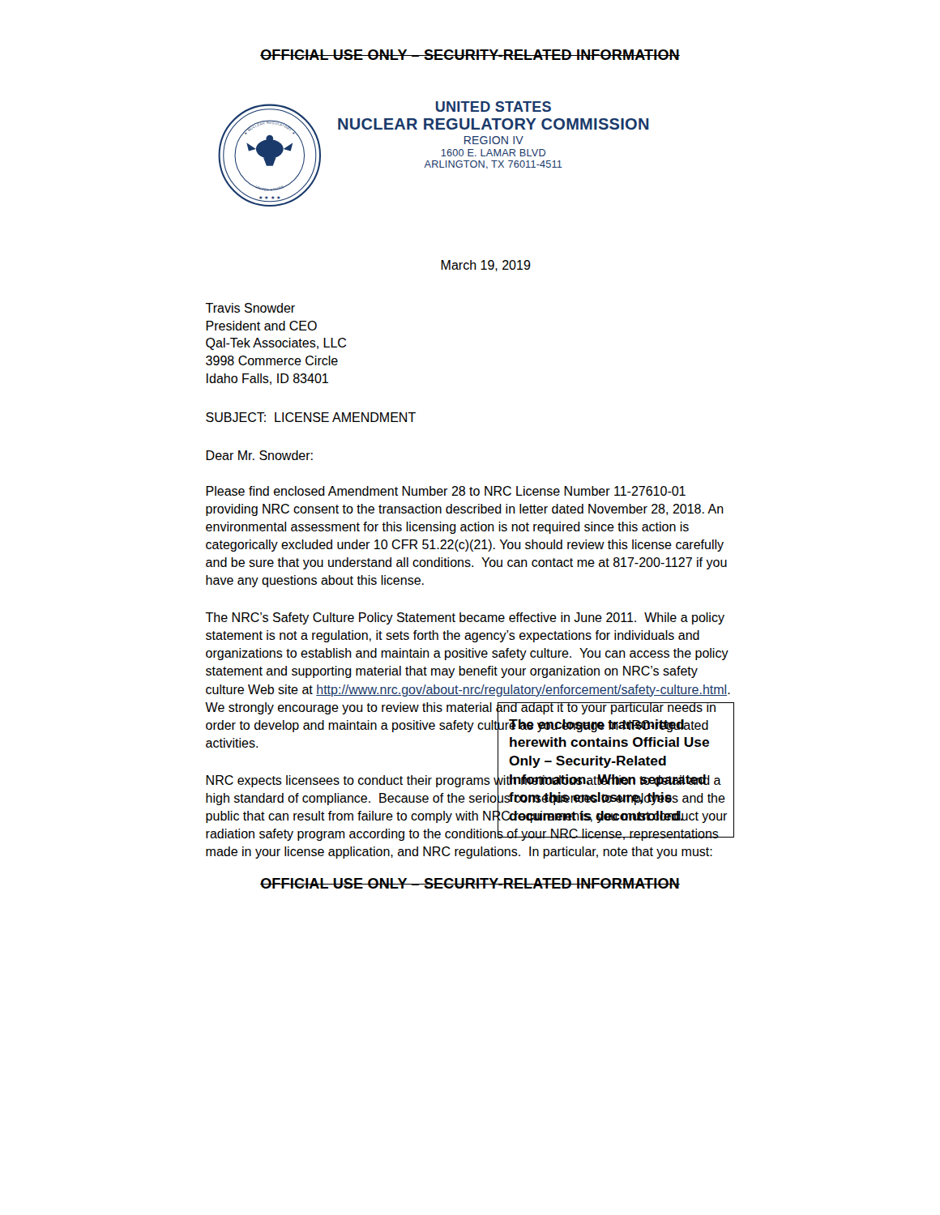OFFICIAL USE ONLY – SECURITY-RELATED INFORMATION
★ NUCLEAR REGULATORY ★ UNITED STATES ★ ★ ★ ★
UNITED STATES
NUCLEAR REGULATORY COMMISSION
REGION IV
1600 E. LAMAR BLVD
ARLINGTON, TX 76011-4511
March 19, 2019
Travis Snowder
President and CEO
Qal-Tek Associates, LLC
3998 Commerce Circle
Idaho Falls, ID 83401
SUBJECT: LICENSE AMENDMENT
Dear Mr. Snowder:
Please find enclosed Amendment Number 28 to NRC License Number 11-27610-01 providing NRC consent to the transaction described in letter dated November 28, 2018. An environmental assessment for this licensing action is not required since this action is categorically excluded under 10 CFR 51.22(c)(21). You should review this license carefully and be sure that you understand all conditions. You can contact me at 817-200-1127 if you have any questions about this license.
The NRC’s Safety Culture Policy Statement became effective in June 2011. While a policy statement is not a regulation, it sets forth the agency’s expectations for individuals and organizations to establish and maintain a positive safety culture. You can access the policy statement and supporting material that may benefit your organization on NRC’s safety culture Web site at http://www.nrc.gov/about-nrc/regulatory/enforcement/safety-culture.html. We strongly encourage you to review this material and adapt it to your particular needs in order to develop and maintain a positive safety culture as you engage in NRC-regulated activities.
NRC expects licensees to conduct their programs with meticulous attention to detail and a high standard of compliance. Because of the serious consequences to employees and the public that can result from failure to comply with NRC requirements, you must conduct your radiation safety program according to the conditions of your NRC license, representations made in your license application, and NRC regulations. In particular, note that you must:
The enclosure transmitted herewith contains Official Use Only – Security-Related Information. When separated from this enclosure, this document is decontrolled.
OFFICIAL USE ONLY – SECURITY-RELATED INFORMATION